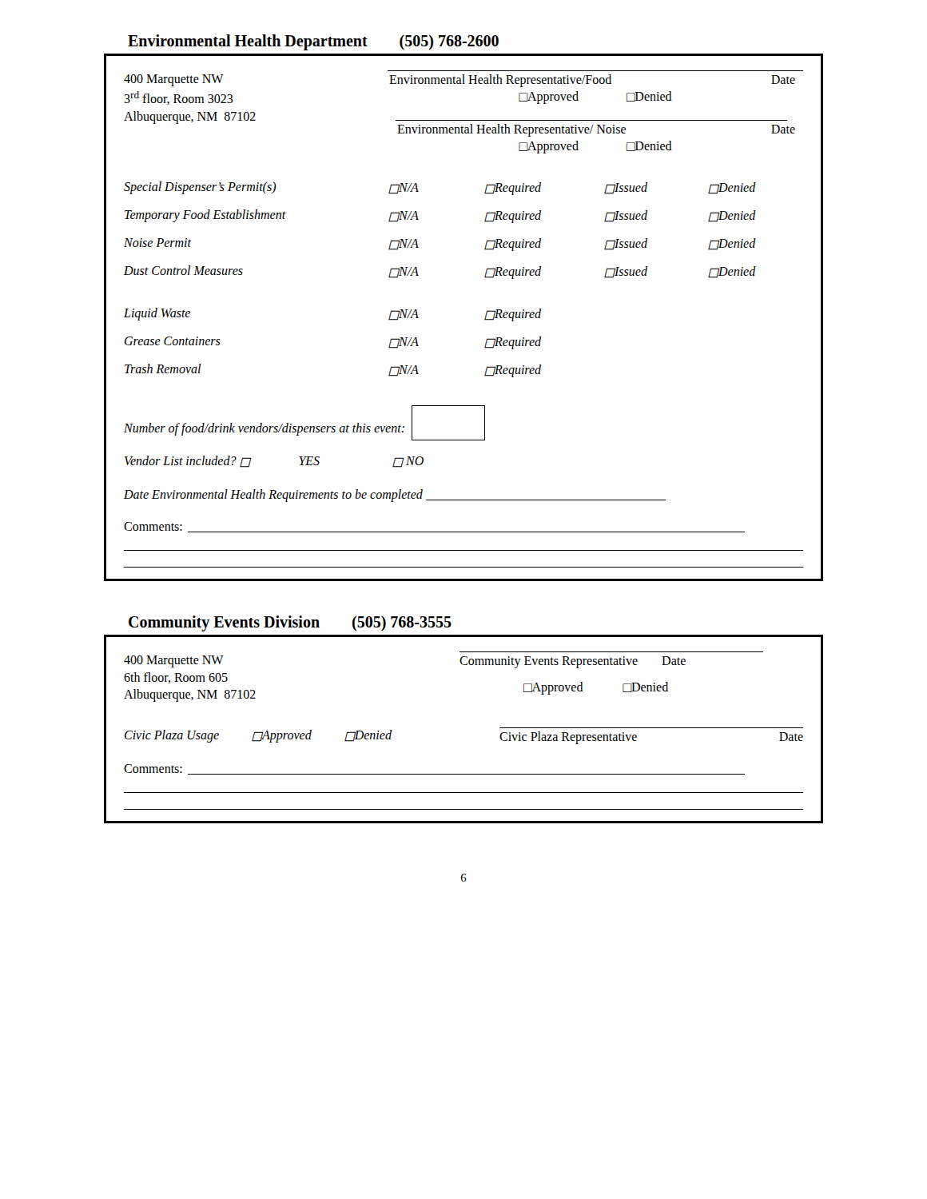Environmental Health Department
(505) 768-2600
400 Marquette NW
3rd floor, Room 3023
Albuquerque, NM 87102
Environmental Health Representative/Food Date
□Approved □Denied
Environmental Health Representative/ Noise Date
□Approved □Denied
| Special Dispenser’s Permit(s) | ◻ N/A | ◻ Required | ◻ Issued | ◻ Denied |
| Temporary Food Establishment | ◻ N/A | ◻ Required | ◻ Issued | ◻ Denied |
| Noise Permit | ◻ N/A | ◻ Required | ◻ Issued | ◻ Denied |
| Dust Control Measures | ◻ N/A | ◻ Required | ◻ Issued | ◻ Denied |
| Liquid Waste | ◻ N/A | ◻ Required | | |
| Grease Containers | ◻ N/A | ◻ Required | | |
| Trash Removal | ◻ N/A | ◻ Required | | |
Number of food/drink vendors/dispensers at this event:
Vendor List included? ◻ YES ◻ NO
Date Environmental Health Requirements to be completed
Comments:
Community Events Division
(505) 768-3555
400 Marquette NW
6th floor, Room 605
Albuquerque, NM 87102
Community Events Representative Date
□Approved □Denied
Civic Plaza Usage ◻Approved ◻Denied
Civic Plaza Representative Date
Comments:
6